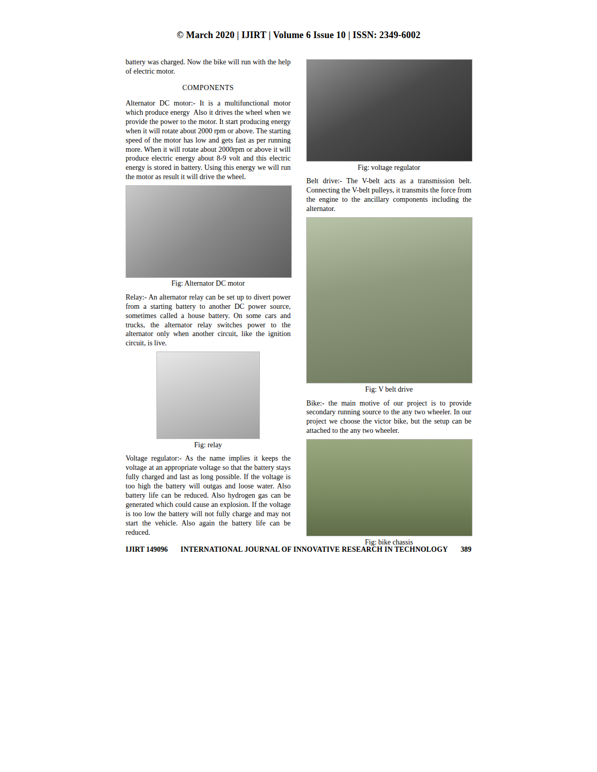© March 2020 | IJIRT | Volume 6 Issue 10 | ISSN: 2349-6002
battery was charged. Now the bike will run with the help of electric motor.
COMPONENTS
Alternator DC motor:- It is a multifunctional motor which produce energy Also it drives the wheel when we provide the power to the motor. It start producing energy when it will rotate about 2000 rpm or above. The starting speed of the motor has low and gets fast as per running more. When it will rotate about 2000rpm or above it will produce electric energy about 8-9 volt and this electric energy is stored in battery. Using this energy we will run the motor as result it will drive the wheel.
Fig: Alternator DC motor
Relay:- An alternator relay can be set up to divert power from a starting battery to another DC power source, sometimes called a house battery. On some cars and trucks, the alternator relay switches power to the alternator only when another circuit, like the ignition circuit, is live.
Fig: relay
Voltage regulator:- As the name implies it keeps the voltage at an appropriate voltage so that the battery stays fully charged and last as long possible. If the voltage is too high the battery will outgas and loose water. Also battery life can be reduced. Also hydrogen gas can be generated which could cause an explosion. If the voltage is too low the battery will not fully charge and may not start the vehicle. Also again the battery life can be reduced.
Fig: voltage regulator
Belt drive:- The V-belt acts as a transmission belt. Connecting the V-belt pulleys, it transmits the force from the engine to the ancillary components including the alternator.
Fig: V belt drive
Bike:- the main motive of our project is to provide secondary running source to the any two wheeler. In our project we choose the victor bike, but the setup can be attached to the any two wheeler.
Fig: bike chassis
IJIRT 149096
INTERNATIONAL JOURNAL OF INNOVATIVE RESEARCH IN TECHNOLOGY
389